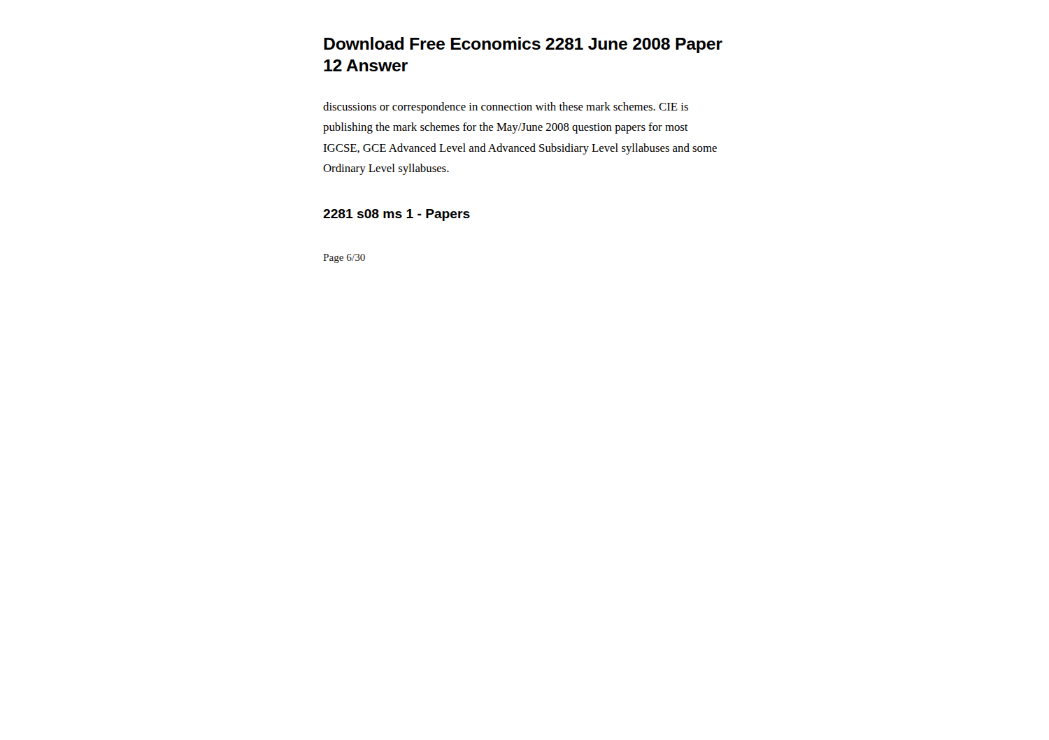Download Free Economics 2281 June 2008 Paper 12 Answer
discussions or correspondence in connection with these mark schemes. CIE is publishing the mark schemes for the May/June 2008 question papers for most IGCSE, GCE Advanced Level and Advanced Subsidiary Level syllabuses and some Ordinary Level syllabuses.
2281 s08 ms 1 - Papers
Page 6/30